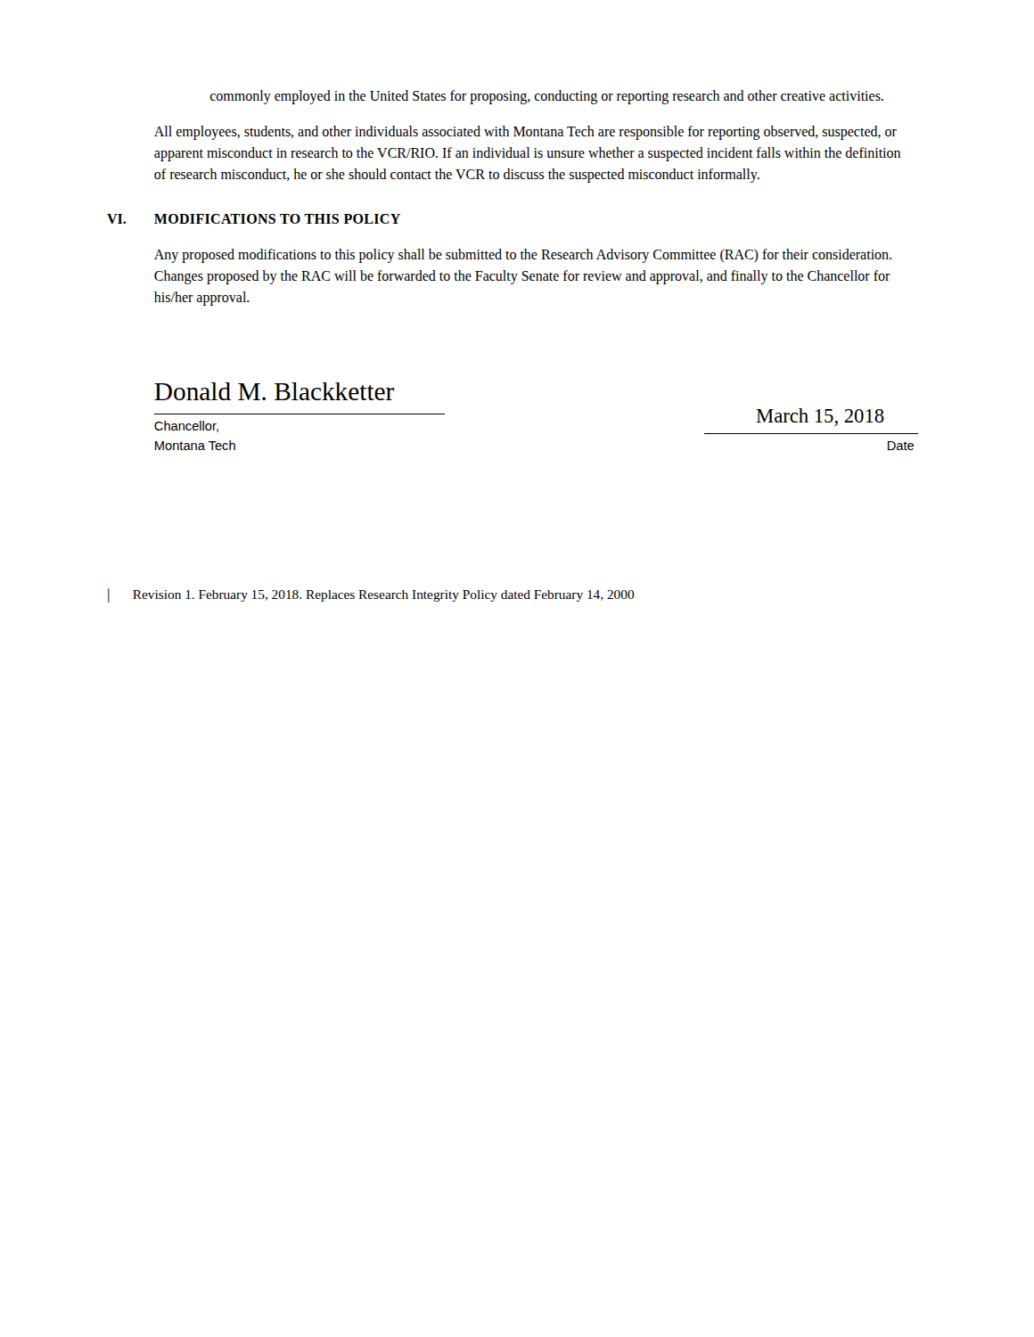commonly employed in the United States for proposing, conducting or reporting research and other creative activities.
All employees, students, and other individuals associated with Montana Tech are responsible for reporting observed, suspected, or apparent misconduct in research to the VCR/RIO. If an individual is unsure whether a suspected incident falls within the definition of research misconduct, he or she should contact the VCR to discuss the suspected misconduct informally.
VI. MODIFICATIONS TO THIS POLICY
Any proposed modifications to this policy shall be submitted to the Research Advisory Committee (RAC) for their consideration. Changes proposed by the RAC will be forwarded to the Faculty Senate for review and approval, and finally to the Chancellor for his/her approval.
Donald M. Blackketter
Chancellor,
Montana Tech
March 15, 2018
Date
| Revision 1. February 15, 2018. Replaces Research Integrity Policy dated February 14, 2000